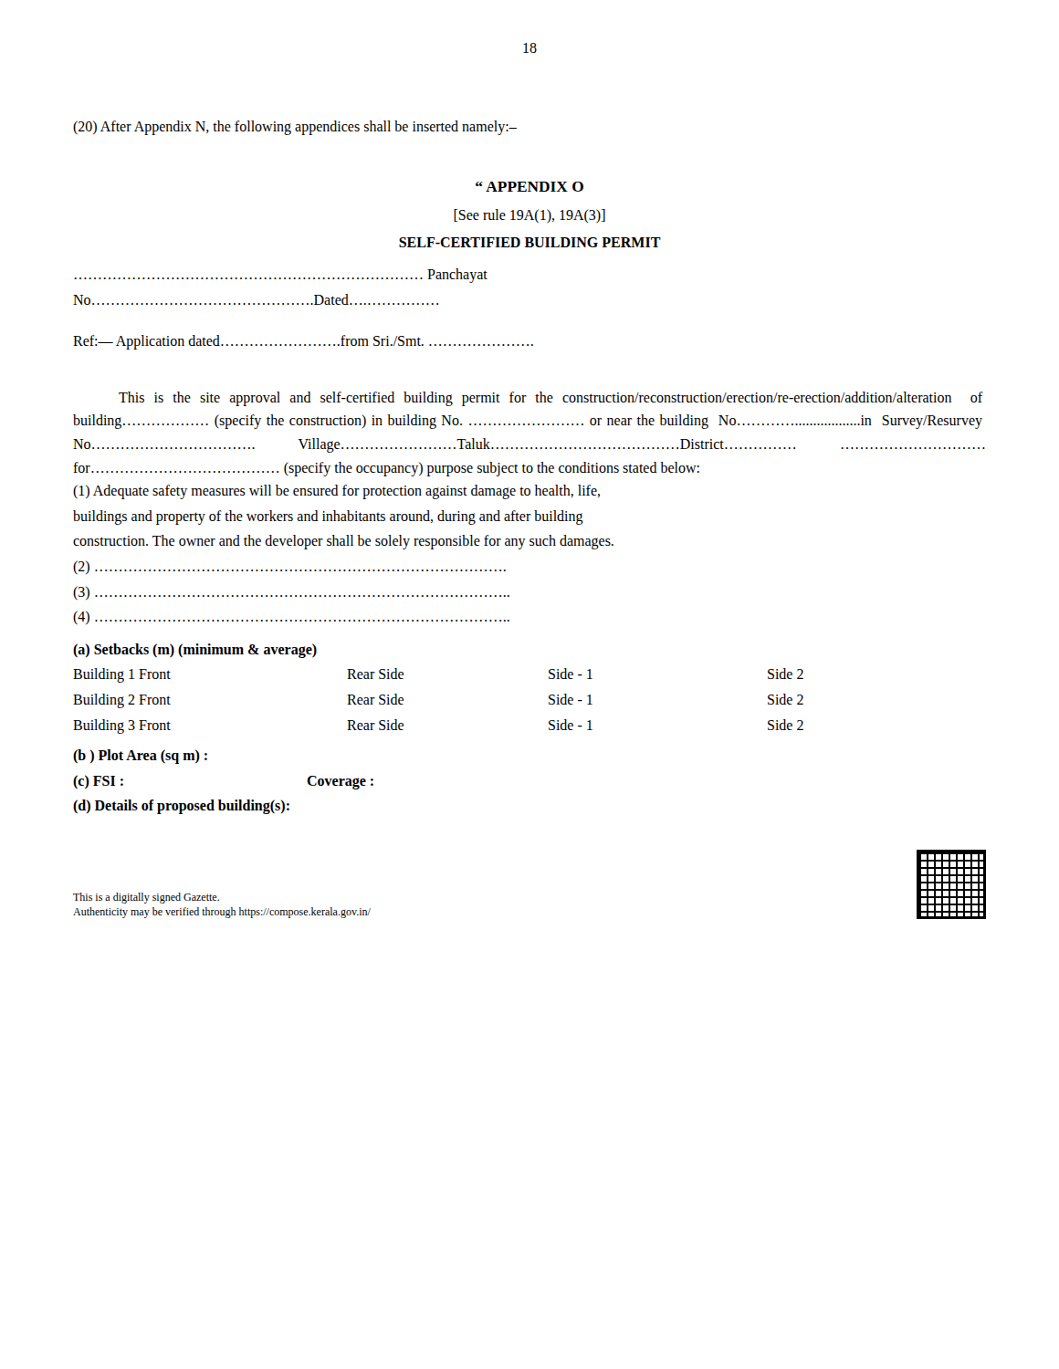18
(20) After Appendix N, the following appendices shall be inserted namely:–
“ APPENDIX O
[See rule 19A(1), 19A(3)]
SELF-CERTIFIED BUILDING PERMIT
……………………………………………………………… Panchayat
No……………………………………….Dated….……………
Ref:— Application dated…………………….from Sri./Smt. ………………….
This is the site approval and self-certified building permit for the construction/reconstruction/erection/re-erection/addition/alteration of building……………… (specify the construction) in building No. …………………… or near the building No…………..................in Survey/Resurvey No……………………………. Village……………………Taluk…………………………………District…………… …………………………for………………………………… (specify the occupancy) purpose subject to the conditions stated below:
(1) Adequate safety measures will be ensured for protection against damage to health, life,
buildings and property of the workers and inhabitants around, during and after building
construction. The owner and the developer shall be solely responsible for any such damages.
(2) ………………………………………………………………………….
(3) …………………………………………………………………………..
(4) …………………………………………………………………………..
(a) Setbacks (m) (minimum & average)
| Building 1 Front | Rear Side | Side - 1 | Side 2 |
| Building 2 Front | Rear Side | Side - 1 | Side 2 |
| Building 3 Front | Rear Side | Side - 1 | Side 2 |
(b ) Plot Area (sq m) :
(c) FSI :Coverage :
(d) Details of proposed building(s):
This is a digitally signed Gazette.
Authenticity may be verified through https://compose.kerala.gov.in/